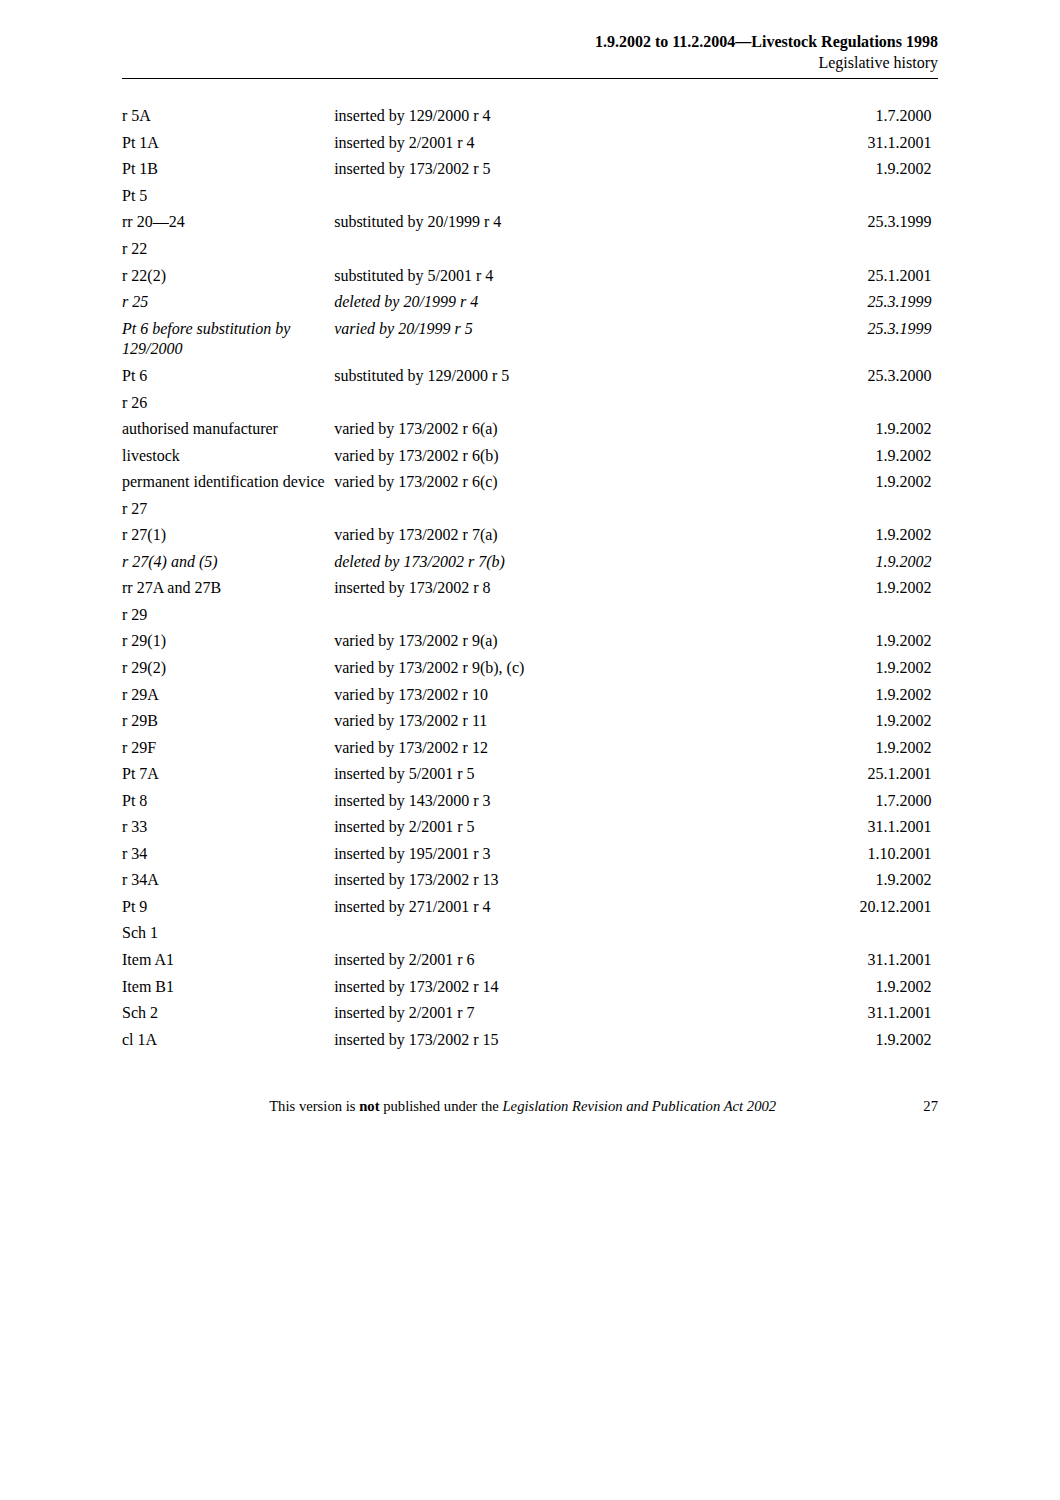1.9.2002 to 11.2.2004—Livestock Regulations 1998
Legislative history
| r 5A | inserted by 129/2000 r 4 | 1.7.2000 |
| Pt 1A | inserted by 2/2001 r 4 | 31.1.2001 |
| Pt 1B | inserted by 173/2002 r 5 | 1.9.2002 |
| Pt 5 | | |
| rr 20—24 | substituted by 20/1999 r 4 | 25.3.1999 |
| r 22 | | |
| r 22(2) | substituted by 5/2001 r 4 | 25.1.2001 |
| r 25 | deleted by 20/1999 r 4 | 25.3.1999 |
| Pt 6 before substitution by 129/2000 | varied by 20/1999 r 5 | 25.3.1999 |
| Pt 6 | substituted by 129/2000 r 5 | 25.3.2000 |
| r 26 | | |
| authorised manufacturer | varied by 173/2002 r 6(a) | 1.9.2002 |
| livestock | varied by 173/2002 r 6(b) | 1.9.2002 |
| permanent identification device | varied by 173/2002 r 6(c) | 1.9.2002 |
| r 27 | | |
| r 27(1) | varied by 173/2002 r 7(a) | 1.9.2002 |
| r 27(4) and (5) | deleted by 173/2002 r 7(b) | 1.9.2002 |
| rr 27A and 27B | inserted by 173/2002 r 8 | 1.9.2002 |
| r 29 | | |
| r 29(1) | varied by 173/2002 r 9(a) | 1.9.2002 |
| r 29(2) | varied by 173/2002 r 9(b), (c) | 1.9.2002 |
| r 29A | varied by 173/2002 r 10 | 1.9.2002 |
| r 29B | varied by 173/2002 r 11 | 1.9.2002 |
| r 29F | varied by 173/2002 r 12 | 1.9.2002 |
| Pt 7A | inserted by 5/2001 r 5 | 25.1.2001 |
| Pt 8 | inserted by 143/2000 r 3 | 1.7.2000 |
| r 33 | inserted by 2/2001 r 5 | 31.1.2001 |
| r 34 | inserted by 195/2001 r 3 | 1.10.2001 |
| r 34A | inserted by 173/2002 r 13 | 1.9.2002 |
| Pt 9 | inserted by 271/2001 r 4 | 20.12.2001 |
| Sch 1 | | |
| Item A1 | inserted by 2/2001 r 6 | 31.1.2001 |
| Item B1 | inserted by 173/2002 r 14 | 1.9.2002 |
| Sch 2 | inserted by 2/2001 r 7 | 31.1.2001 |
| cl 1A | inserted by 173/2002 r 15 | 1.9.2002 |
This version is not published under the Legislation Revision and Publication Act 2002 27